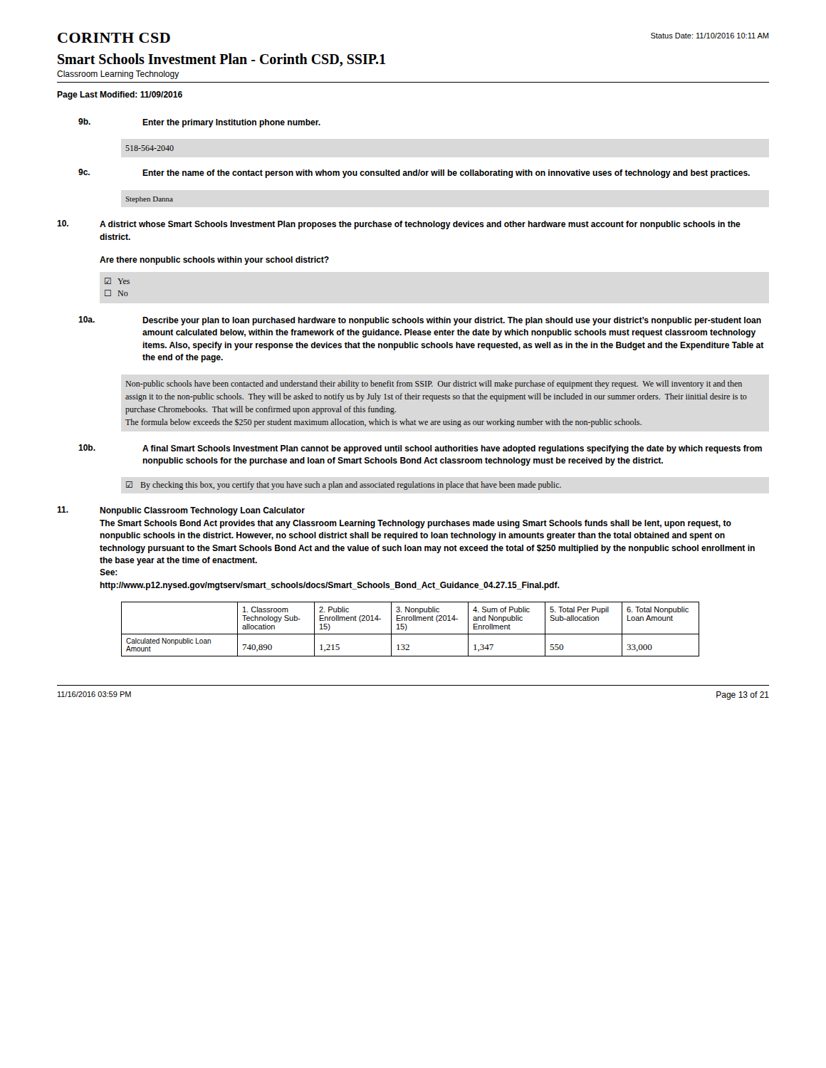CORINTH CSD
Status Date: 11/10/2016 10:11 AM
Smart Schools Investment Plan - Corinth CSD, SSIP.1
Classroom Learning Technology
Page Last Modified: 11/09/2016
9b.
Enter the primary Institution phone number.
518-564-2040
9c.
Enter the name of the contact person with whom you consulted and/or will be collaborating with on innovative uses of technology and best practices.
Stephen Danna
10.
A district whose Smart Schools Investment Plan proposes the purchase of technology devices and other hardware must account for nonpublic schools in the district.
Are there nonpublic schools within your school district?
☑Yes
☐No
10a.
Describe your plan to loan purchased hardware to nonpublic schools within your district. The plan should use your district’s nonpublic per-student loan amount calculated below, within the framework of the guidance. Please enter the date by which nonpublic schools must request classroom technology items. Also, specify in your response the devices that the nonpublic schools have requested, as well as in the in the Budget and the Expenditure Table at the end of the page.
Non-public schools have been contacted and understand their ability to benefit from SSIP. Our district will make purchase of equipment they request. We will inventory it and then assign it to the non-public schools. They will be asked to notify us by July 1st of their requests so that the equipment will be included in our summer orders. Their iinitial desire is to purchase Chromebooks. That will be confirmed upon approval of this funding.
The formula below exceeds the $250 per student maximum allocation, which is what we are using as our working number with the non-public schools.
10b.
A final Smart Schools Investment Plan cannot be approved until school authorities have adopted regulations specifying the date by which requests from nonpublic schools for the purchase and loan of Smart Schools Bond Act classroom technology must be received by the district.
☑By checking this box, you certify that you have such a plan and associated regulations in place that have been made public.
11.
Nonpublic Classroom Technology Loan Calculator
The Smart Schools Bond Act provides that any Classroom Learning Technology purchases made using Smart Schools funds shall be lent, upon request, to nonpublic schools in the district. However, no school district shall be required to loan technology in amounts greater than the total obtained and spent on technology pursuant to the Smart Schools Bond Act and the value of such loan may not exceed the total of $250 multiplied by the nonpublic school enrollment in the base year at the time of enactment.
See:
http://www.p12.nysed.gov/mgtserv/smart_schools/docs/Smart_Schools_Bond_Act_Guidance_04.27.15_Final.pdf.
| | 1. Classroom Technology Sub-allocation | 2. Public Enrollment (2014-15) | 3. Nonpublic Enrollment (2014-15) | 4. Sum of Public and Nonpublic Enrollment | 5. Total Per Pupil Sub-allocation | 6. Total Nonpublic Loan Amount |
| Calculated Nonpublic Loan Amount | 740,890 | 1,215 | 132 | 1,347 | 550 | 33,000 |
11/16/2016 03:59 PM
Page 13 of 21